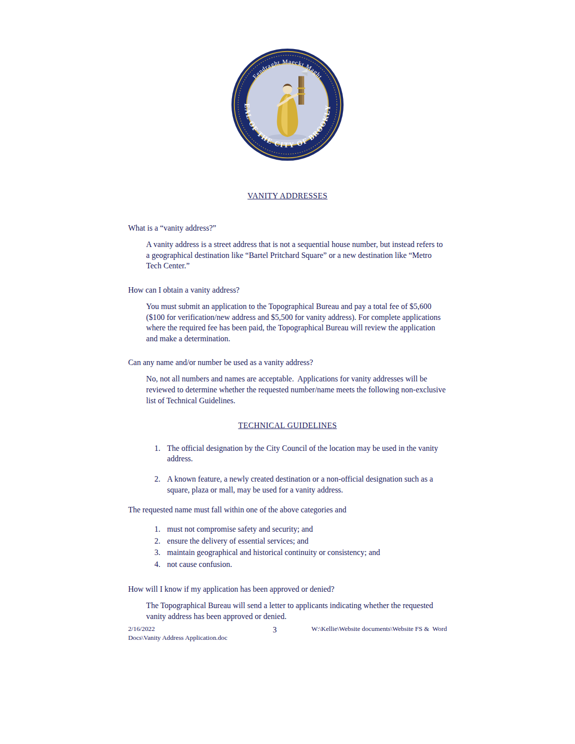Eendraght Maeckt Maght SEAL OF THE CITY OF BROOKLYN
VANITY ADDRESSES
What is a “vanity address?”
A vanity address is a street address that is not a sequential house number, but instead refers to a geographical destination like “Bartel Pritchard Square” or a new destination like “Metro Tech Center.”
How can I obtain a vanity address?
You must submit an application to the Topographical Bureau and pay a total fee of $5,600 ($100 for verification/new address and $5,500 for vanity address). For complete applications where the required fee has been paid, the Topographical Bureau will review the application and make a determination.
Can any name and/or number be used as a vanity address?
No, not all numbers and names are acceptable. Applications for vanity addresses will be reviewed to determine whether the requested number/name meets the following non-exclusive list of Technical Guidelines.
TECHNICAL GUIDELINES
The official designation by the City Council of the location may be used in the vanity address.
A known feature, a newly created destination or a non-official designation such as a square, plaza or mall, may be used for a vanity address.
The requested name must fall within one of the above categories and
must not compromise safety and security; and
ensure the delivery of essential services; and
maintain geographical and historical continuity or consistency; and
not cause confusion.
How will I know if my application has been approved or denied?
The Topographical Bureau will send a letter to applicants indicating whether the requested vanity address has been approved or denied.
| 2/16/2022 Docs\Vanity Address Application.doc | 3 | W:\Kellie\Website documents\Website FS & Word |